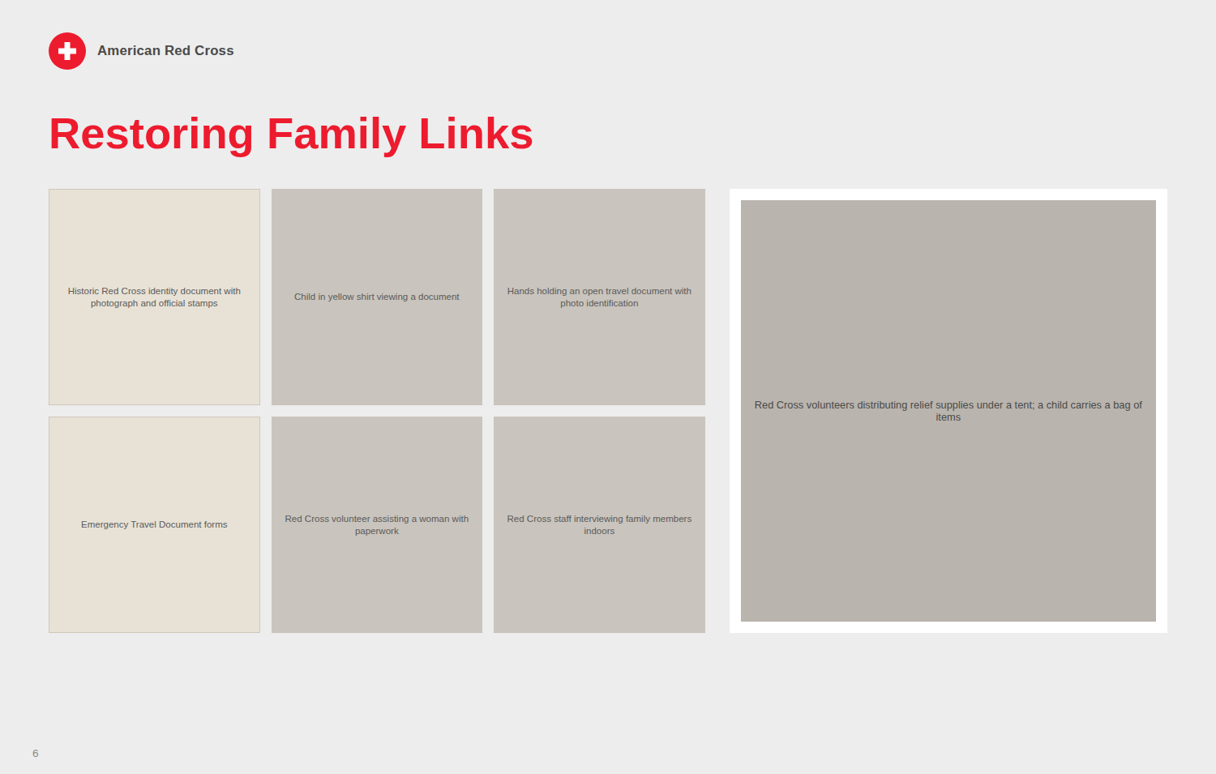American Red Cross
Restoring Family Links
Historic Red Cross identity document with photograph and official stamps
Child in yellow shirt viewing a document
Hands holding an open travel document with photo identification
Emergency Travel Document forms
Red Cross volunteer assisting a woman with paperwork
Red Cross staff interviewing family members indoors
Red Cross volunteers distributing relief supplies under a tent; a child carries a bag of items
6